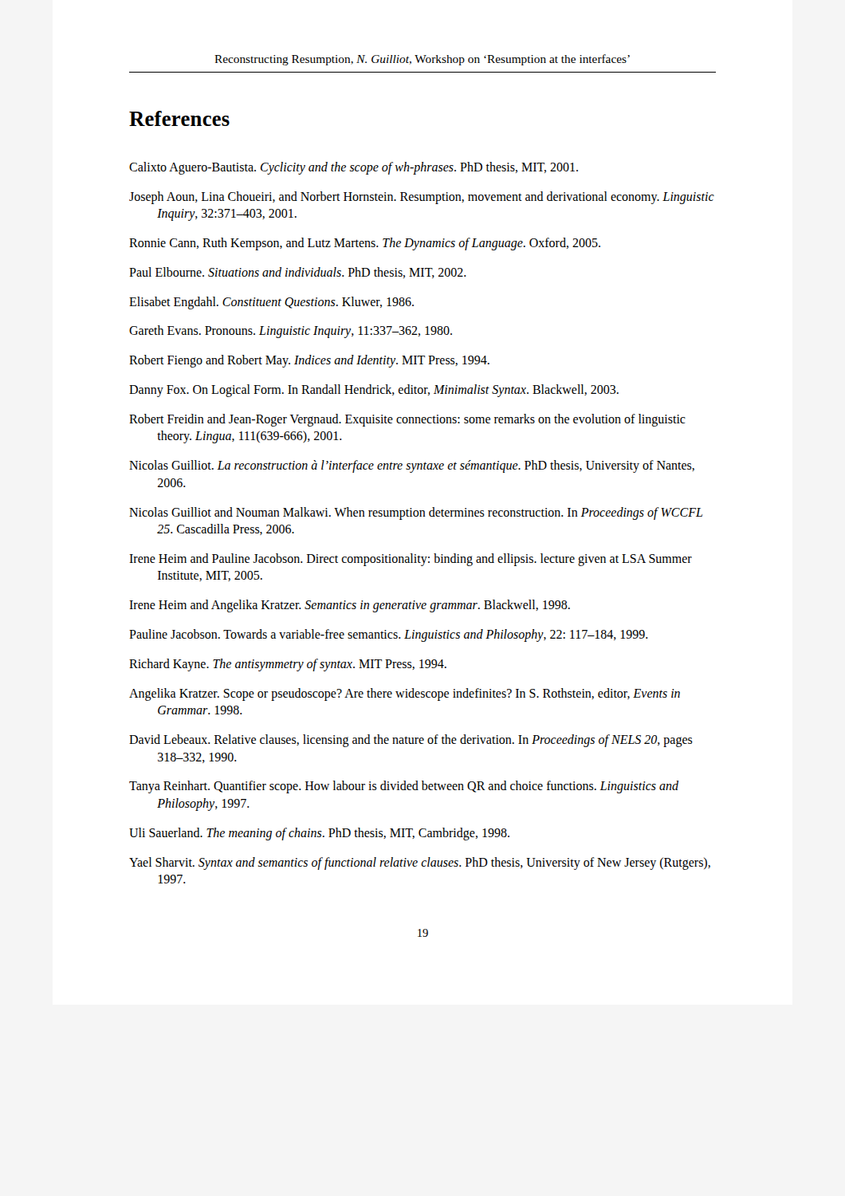Reconstructing Resumption, N. Guilliot, Workshop on ‘Resumption at the interfaces’
References
Calixto Aguero-Bautista. Cyclicity and the scope of wh-phrases. PhD thesis, MIT, 2001.
Joseph Aoun, Lina Choueiri, and Norbert Hornstein. Resumption, movement and derivational economy. Linguistic Inquiry, 32:371–403, 2001.
Ronnie Cann, Ruth Kempson, and Lutz Martens. The Dynamics of Language. Oxford, 2005.
Paul Elbourne. Situations and individuals. PhD thesis, MIT, 2002.
Elisabet Engdahl. Constituent Questions. Kluwer, 1986.
Gareth Evans. Pronouns. Linguistic Inquiry, 11:337–362, 1980.
Robert Fiengo and Robert May. Indices and Identity. MIT Press, 1994.
Danny Fox. On Logical Form. In Randall Hendrick, editor, Minimalist Syntax. Blackwell, 2003.
Robert Freidin and Jean-Roger Vergnaud. Exquisite connections: some remarks on the evolution of linguistic theory. Lingua, 111(639-666), 2001.
Nicolas Guilliot. La reconstruction à l’interface entre syntaxe et sémantique. PhD thesis, University of Nantes, 2006.
Nicolas Guilliot and Nouman Malkawi. When resumption determines reconstruction. In Proceedings of WCCFL 25. Cascadilla Press, 2006.
Irene Heim and Pauline Jacobson. Direct compositionality: binding and ellipsis. lecture given at LSA Summer Institute, MIT, 2005.
Irene Heim and Angelika Kratzer. Semantics in generative grammar. Blackwell, 1998.
Pauline Jacobson. Towards a variable-free semantics. Linguistics and Philosophy, 22: 117–184, 1999.
Richard Kayne. The antisymmetry of syntax. MIT Press, 1994.
Angelika Kratzer. Scope or pseudoscope? Are there widescope indefinites? In S. Rothstein, editor, Events in Grammar. 1998.
David Lebeaux. Relative clauses, licensing and the nature of the derivation. In Proceedings of NELS 20, pages 318–332, 1990.
Tanya Reinhart. Quantifier scope. How labour is divided between QR and choice functions. Linguistics and Philosophy, 1997.
Uli Sauerland. The meaning of chains. PhD thesis, MIT, Cambridge, 1998.
Yael Sharvit. Syntax and semantics of functional relative clauses. PhD thesis, University of New Jersey (Rutgers), 1997.
19